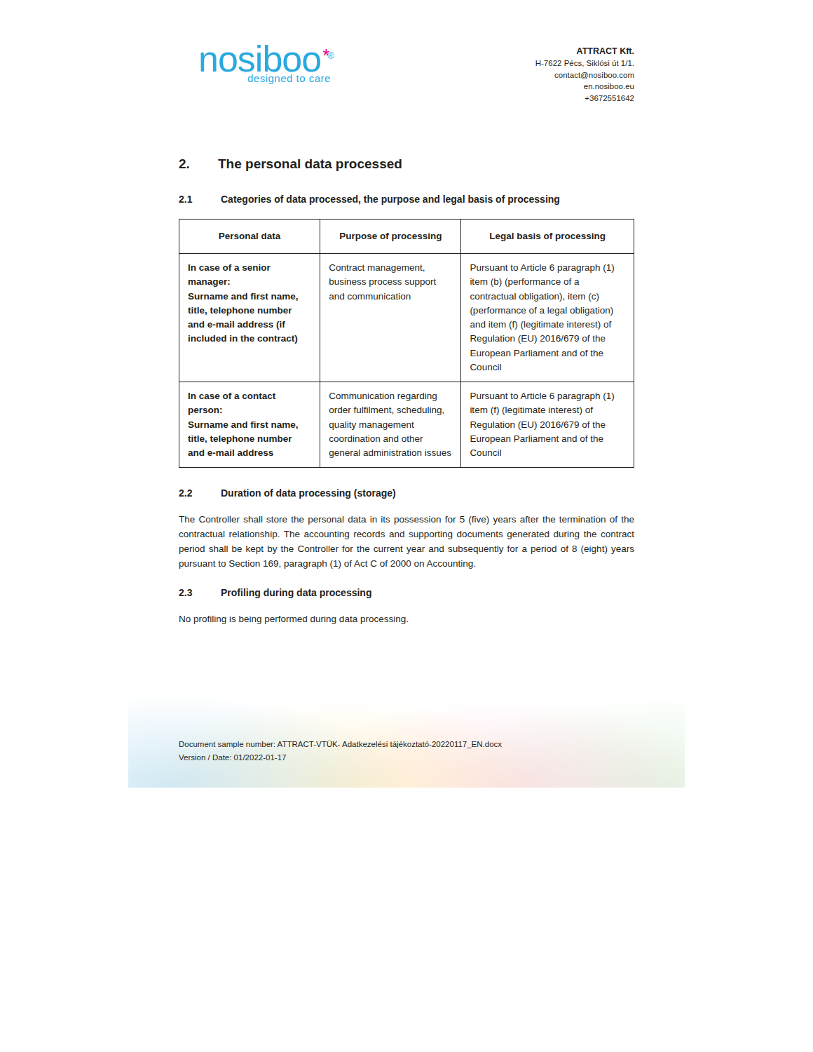nosiboo*®
designed to care
ATTRACT Kft.
H-7622 Pécs, Siklósi út 1/1.
contact@nosiboo.com
en.nosiboo.eu
+3672551642
2. The personal data processed
2.1 Categories of data processed, the purpose and legal basis of processing
| Personal data | Purpose of processing | Legal basis of processing |
| --- | --- | --- |
| In case of a senior manager: Surname and first name, title, telephone number and e-mail address (if included in the contract) | Contract management, business process support and communication | Pursuant to Article 6 paragraph (1) item (b) (performance of a contractual obligation), item (c) (performance of a legal obligation) and item (f) (legitimate interest) of Regulation (EU) 2016/679 of the European Parliament and of the Council |
| In case of a contact person: Surname and first name, title, telephone number and e-mail address | Communication regarding order fulfilment, scheduling, quality management coordination and other general administration issues | Pursuant to Article 6 paragraph (1) item (f) (legitimate interest) of Regulation (EU) 2016/679 of the European Parliament and of the Council |
2.2 Duration of data processing (storage)
The Controller shall store the personal data in its possession for 5 (five) years after the termination of the contractual relationship. The accounting records and supporting documents generated during the contract period shall be kept by the Controller for the current year and subsequently for a period of 8 (eight) years pursuant to Section 169, paragraph (1) of Act C of 2000 on Accounting.
2.3 Profiling during data processing
No profiling is being performed during data processing.
Document sample number: ATTRACT-VTÜK- Adatkezelési tájékoztató-20220117_EN.docx
Version / Date: 01/2022-01-17